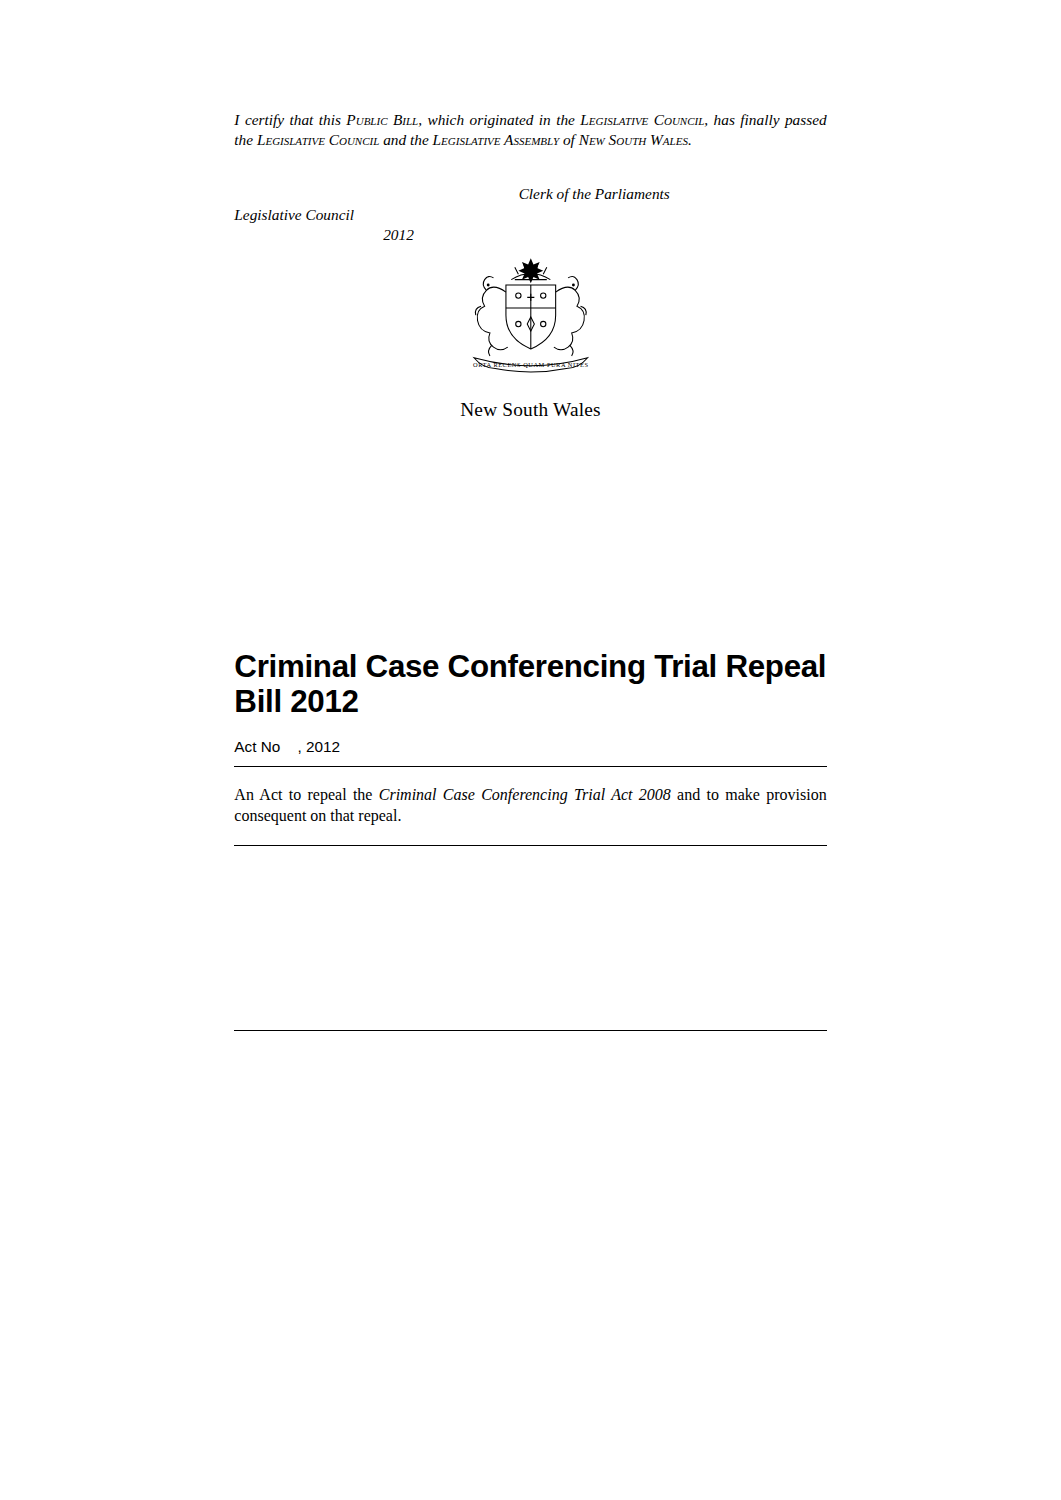I certify that this Public Bill, which originated in the Legislative Council, has finally passed the Legislative Council and the Legislative Assembly of New South Wales.
Clerk of the Parliaments Legislative Council 2012
ORTA RECENS QUAM PURA NITES
New South Wales
Criminal Case Conferencing Trial Repeal Bill 2012
Act No , 2012
An Act to repeal the Criminal Case Conferencing Trial Act 2008 and to make provision consequent on that repeal.